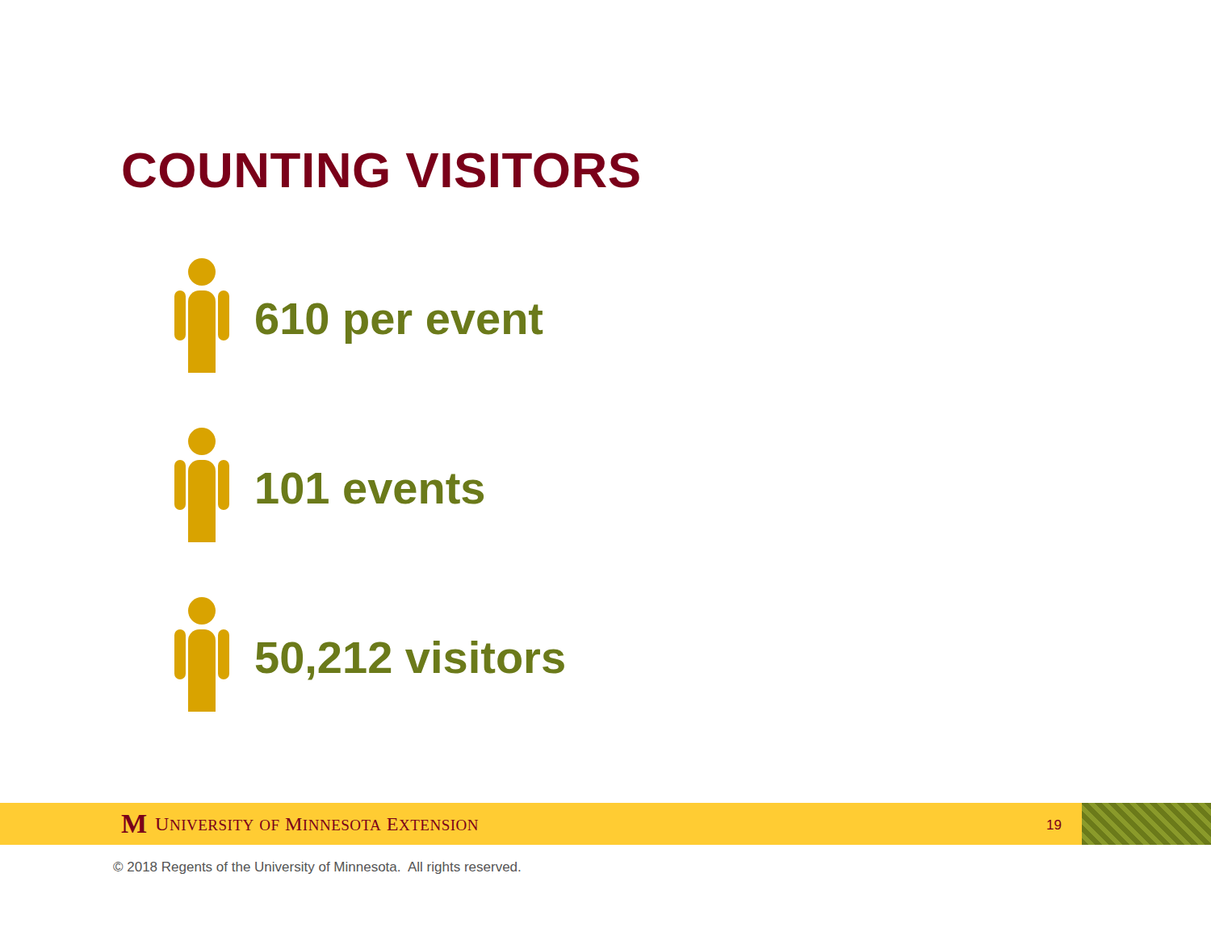Counting Visitors
610 per event
101 events
50,212 visitors
M UNIVERSITY OF MINNESOTA EXTENSION
19
© 2018 Regents of the University of Minnesota. All rights reserved.